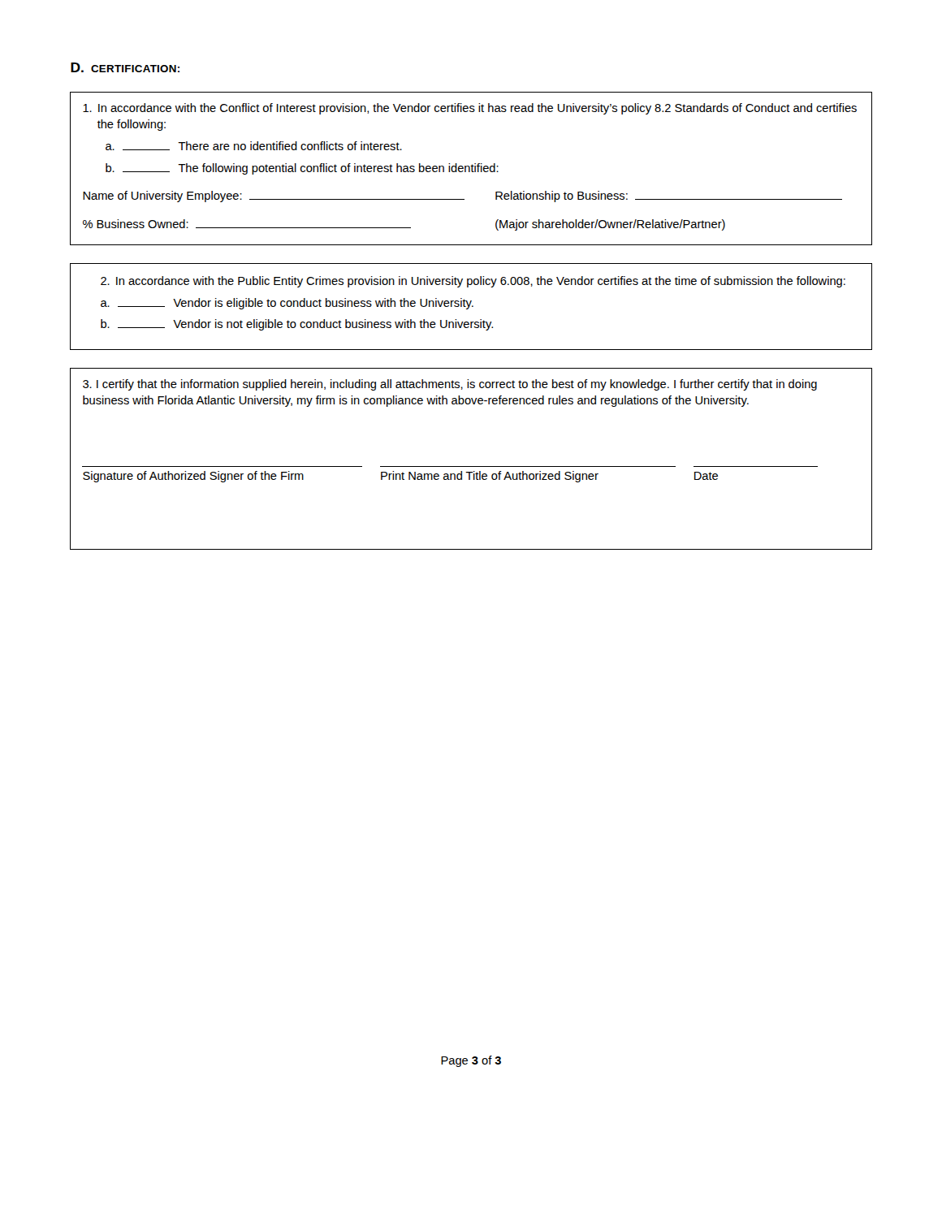D. CERTIFICATION:
1.
In accordance with the Conflict of Interest provision, the Vendor certifies it has read the University’s policy 8.2 Standards of Conduct and certifies the following:
a. There are no identified conflicts of interest.
b. The following potential conflict of interest has been identified:
Name of University Employee:
Relationship to Business:
% Business Owned:
(Major shareholder/Owner/Relative/Partner)
2.
In accordance with the Public Entity Crimes provision in University policy 6.008, the Vendor certifies at the time of submission the following:
a. Vendor is eligible to conduct business with the University.
b. Vendor is not eligible to conduct business with the University.
3. I certify that the information supplied herein, including all attachments, is correct to the best of my knowledge. I further certify that in doing business with Florida Atlantic University, my firm is in compliance with above-referenced rules and regulations of the University.
Signature of Authorized Signer of the Firm
Print Name and Title of Authorized Signer
Date
Page 3 of 3